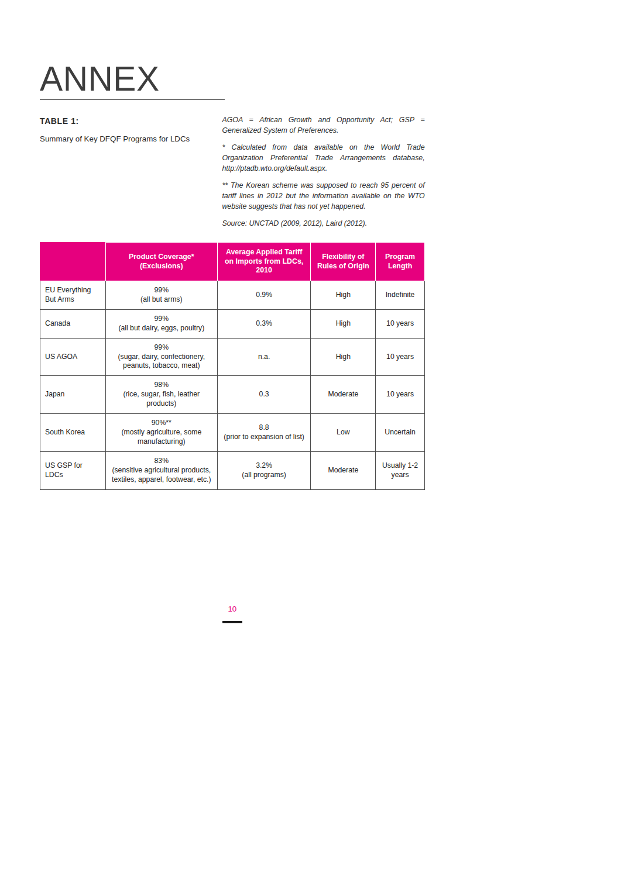Annex
Table 1:
Summary of Key DFQF Programs for LDCs
AGOA = African Growth and Opportunity Act; GSP = Generalized System of Preferences.
* Calculated from data available on the World Trade Organization Preferential Trade Arrangements database, http://ptadb.wto.org/default.aspx.
** The Korean scheme was supposed to reach 95 percent of tariff lines in 2012 but the information available on the WTO website suggests that has not yet happened.
Source: UNCTAD (2009, 2012), Laird (2012).
| | Product Coverage* (Exclusions) | Average Applied Tariff on Imports from LDCs, 2010 | Flexibility of Rules of Origin | Program Length |
| --- | --- | --- | --- | --- |
| EU Everything But Arms | 99% (all but arms) | 0.9% | High | Indefinite |
| Canada | 99% (all but dairy, eggs, poultry) | 0.3% | High | 10 years |
| US AGOA | 99% (sugar, dairy, confectionery, peanuts, tobacco, meat) | n.a. | High | 10 years |
| Japan | 98% (rice, sugar, fish, leather products) | 0.3 | Moderate | 10 years |
| South Korea | 90%** (mostly agriculture, some manufacturing) | 8.8 (prior to expansion of list) | Low | Uncertain |
| US GSP for LDCs | 83% (sensitive agricultural products, textiles, apparel, footwear, etc.) | 3.2% (all programs) | Moderate | Usually 1-2 years |
10